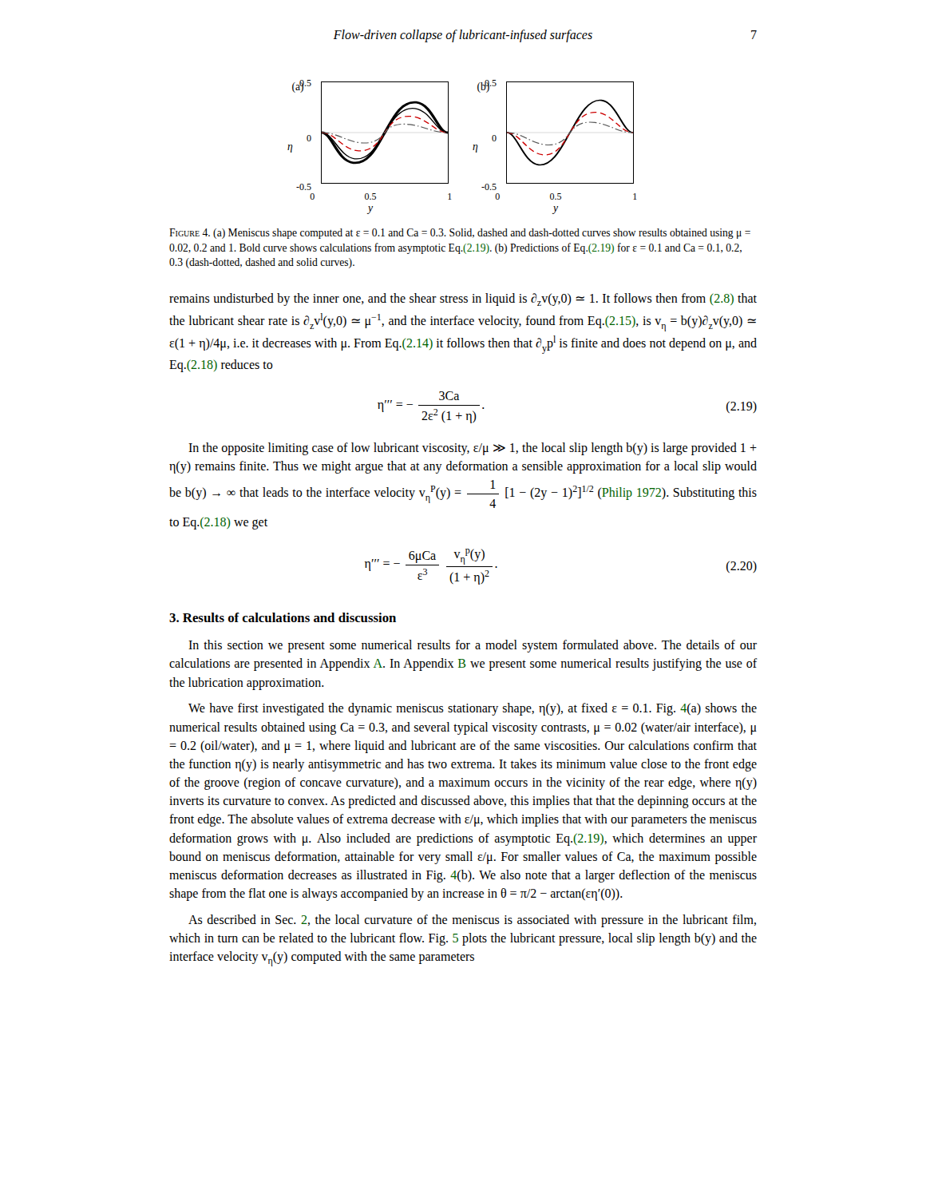Flow-driven collapse of lubricant-infused surfaces 7
(a) η 0.5 0 -0.5
0 0.5 1 y
(b) η 0.5 0 -0.5
0 0.5 1 y
Figure 4. (a) Meniscus shape computed at ε = 0.1 and Ca = 0.3. Solid, dashed and dash-dotted curves show results obtained using μ = 0.02, 0.2 and 1. Bold curve shows calculations from asymptotic Eq.(2.19). (b) Predictions of Eq.(2.19) for ε = 0.1 and Ca = 0.1, 0.2, 0.3 (dash-dotted, dashed and solid curves).
remains undisturbed by the inner one, and the shear stress in liquid is ∂zv(y,0) ≃ 1. It follows then from (2.8) that the lubricant shear rate is ∂zvl(y,0) ≃ μ−1, and the interface velocity, found from Eq.(2.15), is vη = b(y)∂zv(y,0) ≃ ε(1 + η)/4μ, i.e. it decreases with μ. From Eq.(2.14) it follows then that ∂ypl is finite and does not depend on μ, and Eq.(2.18) reduces to
η′′′ = − 3Ca 2ε2 (1 + η) .
(2.19)
In the opposite limiting case of low lubricant viscosity, ε/μ ≫ 1, the local slip length b(y) is large provided 1 + η(y) remains finite. Thus we might argue that at any deformation a sensible approximation for a local slip would be b(y) → ∞ that leads to the interface velocity vηP(y) = 14 [1 − (2y − 1)2]1/2 (Philip 1972). Substituting this to Eq.(2.18) we get
η′′′ = − 6μCa ε3 vηp(y) (1 + η)2 .
(2.20)
3. Results of calculations and discussion
In this section we present some numerical results for a model system formulated above. The details of our calculations are presented in Appendix A. In Appendix B we present some numerical results justifying the use of the lubrication approximation.
We have first investigated the dynamic meniscus stationary shape, η(y), at fixed ε = 0.1. Fig. 4(a) shows the numerical results obtained using Ca = 0.3, and several typical viscosity contrasts, μ = 0.02 (water/air interface), μ = 0.2 (oil/water), and μ = 1, where liquid and lubricant are of the same viscosities. Our calculations confirm that the function η(y) is nearly antisymmetric and has two extrema. It takes its minimum value close to the front edge of the groove (region of concave curvature), and a maximum occurs in the vicinity of the rear edge, where η(y) inverts its curvature to convex. As predicted and discussed above, this implies that that the depinning occurs at the front edge. The absolute values of extrema decrease with ε/μ, which implies that with our parameters the meniscus deformation grows with μ. Also included are predictions of asymptotic Eq.(2.19), which determines an upper bound on meniscus deformation, attainable for very small ε/μ. For smaller values of Ca, the maximum possible meniscus deformation decreases as illustrated in Fig. 4(b). We also note that a larger deflection of the meniscus shape from the flat one is always accompanied by an increase in θ = π/2 − arctan(εη′(0)).
As described in Sec. 2, the local curvature of the meniscus is associated with pressure in the lubricant film, which in turn can be related to the lubricant flow. Fig. 5 plots the lubricant pressure, local slip length b(y) and the interface velocity vη(y) computed with the same parameters